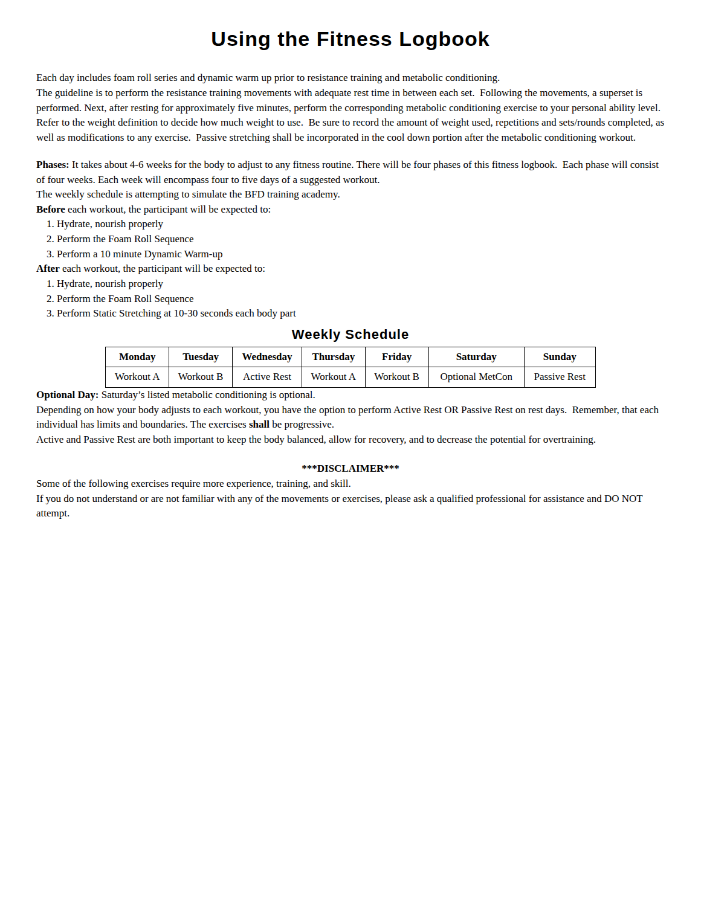Using the Fitness Logbook
Each day includes foam roll series and dynamic warm up prior to resistance training and metabolic conditioning.
The guideline is to perform the resistance training movements with adequate rest time in between each set. Following the movements, a superset is performed. Next, after resting for approximately five minutes, perform the corresponding metabolic conditioning exercise to your personal ability level. Refer to the weight definition to decide how much weight to use. Be sure to record the amount of weight used, repetitions and sets/rounds completed, as well as modifications to any exercise. Passive stretching shall be incorporated in the cool down portion after the metabolic conditioning workout.
Phases: It takes about 4-6 weeks for the body to adjust to any fitness routine. There will be four phases of this fitness logbook. Each phase will consist of four weeks. Each week will encompass four to five days of a suggested workout.
The weekly schedule is attempting to simulate the BFD training academy.
Before each workout, the participant will be expected to:
Hydrate, nourish properly
Perform the Foam Roll Sequence
Perform a 10 minute Dynamic Warm-up
After each workout, the participant will be expected to:
Hydrate, nourish properly
Perform the Foam Roll Sequence
Perform Static Stretching at 10-30 seconds each body part
Weekly Schedule
| Monday | Tuesday | Wednesday | Thursday | Friday | Saturday | Sunday |
| --- | --- | --- | --- | --- | --- | --- |
| Workout A | Workout B | Active Rest | Workout A | Workout B | Optional MetCon | Passive Rest |
Optional Day: Saturday’s listed metabolic conditioning is optional.
Depending on how your body adjusts to each workout, you have the option to perform Active Rest OR Passive Rest on rest days. Remember, that each individual has limits and boundaries. The exercises shall be progressive.
Active and Passive Rest are both important to keep the body balanced, allow for recovery, and to decrease the potential for overtraining.
***DISCLAIMER***
Some of the following exercises require more experience, training, and skill.
If you do not understand or are not familiar with any of the movements or exercises, please ask a qualified professional for assistance and DO NOT attempt.